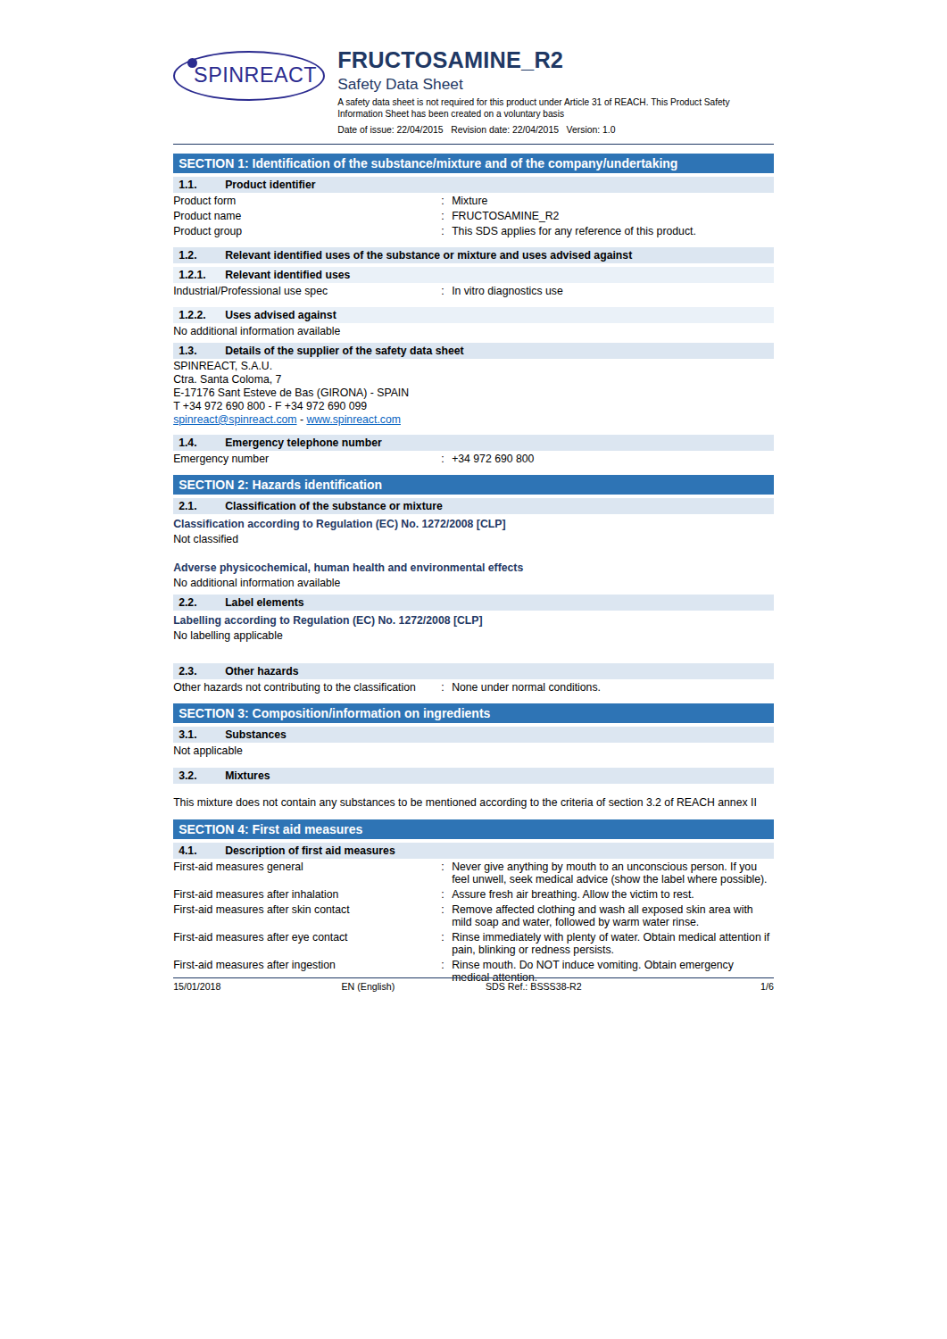SPINREACT
FRUCTOSAMINE_R2
Safety Data Sheet
A safety data sheet is not required for this product under Article 31 of REACH. This Product Safety Information Sheet has been created on a voluntary basis
Date of issue: 22/04/2015 Revision date: 22/04/2015 Version: 1.0
SECTION 1: Identification of the substance/mixture and of the company/undertaking
1.1. Product identifier
Product form
:
Mixture
Product name
:
FRUCTOSAMINE_R2
Product group
:
This SDS applies for any reference of this product.
1.2. Relevant identified uses of the substance or mixture and uses advised against
1.2.1. Relevant identified uses
Industrial/Professional use spec
:
In vitro diagnostics use
1.2.2. Uses advised against
No additional information available
1.3. Details of the supplier of the safety data sheet
SPINREACT, S.A.U.
Ctra. Santa Coloma, 7
E-17176 Sant Esteve de Bas (GIRONA) - SPAIN
T +34 972 690 800 - F +34 972 690 099
spinreact@spinreact.com - www.spinreact.com
1.4. Emergency telephone number
Emergency number
:
+34 972 690 800
SECTION 2: Hazards identification
2.1. Classification of the substance or mixture
Classification according to Regulation (EC) No. 1272/2008 [CLP]
Not classified
Adverse physicochemical, human health and environmental effects
No additional information available
2.2. Label elements
Labelling according to Regulation (EC) No. 1272/2008 [CLP]
No labelling applicable
2.3. Other hazards
Other hazards not contributing to the classification
:
None under normal conditions.
SECTION 3: Composition/information on ingredients
3.1. Substances
Not applicable
3.2. Mixtures
This mixture does not contain any substances to be mentioned according to the criteria of section 3.2 of REACH annex II
SECTION 4: First aid measures
4.1. Description of first aid measures
First-aid measures general
:
Never give anything by mouth to an unconscious person. If you feel unwell, seek medical advice (show the label where possible).
First-aid measures after inhalation
:
Assure fresh air breathing. Allow the victim to rest.
First-aid measures after skin contact
:
Remove affected clothing and wash all exposed skin area with mild soap and water, followed by warm water rinse.
First-aid measures after eye contact
:
Rinse immediately with plenty of water. Obtain medical attention if pain, blinking or redness persists.
First-aid measures after ingestion
:
Rinse mouth. Do NOT induce vomiting. Obtain emergency medical attention.
15/01/2018
EN (English)
SDS Ref.: BSSS38-R2
1/6